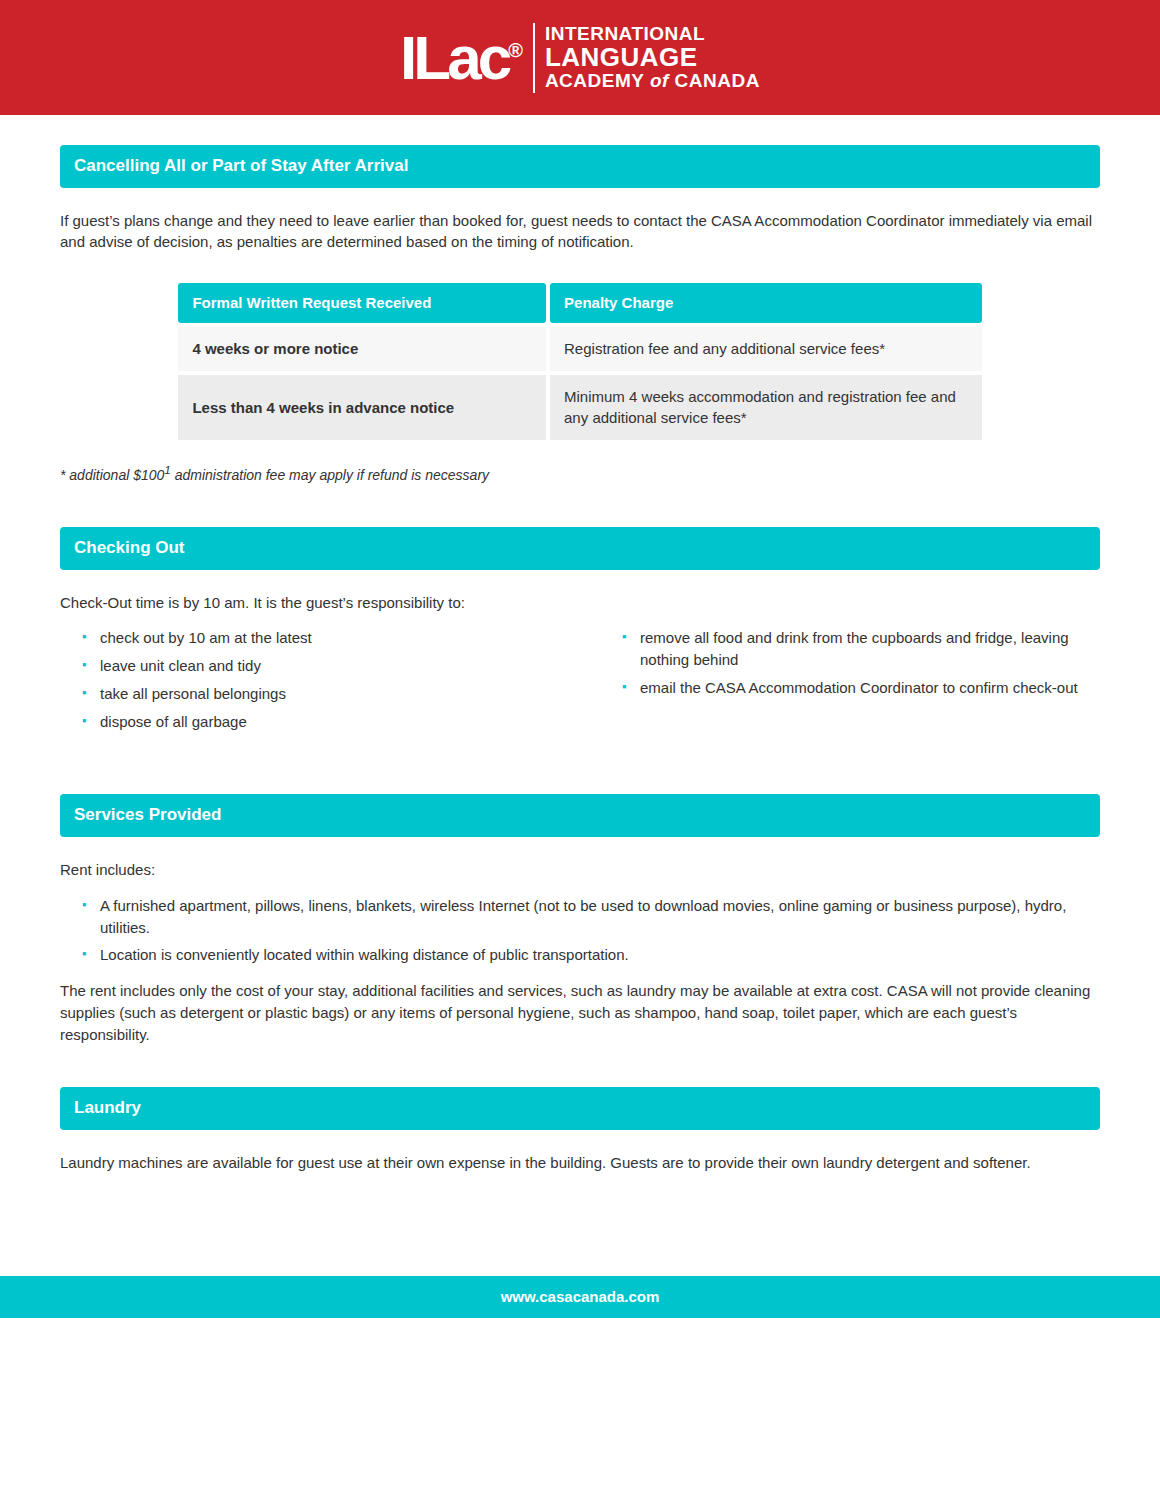ILac®
INTERNATIONAL
LANGUAGE
ACADEMY of CANADA
Cancelling All or Part of Stay After Arrival
If guest’s plans change and they need to leave earlier than booked for, guest needs to contact the CASA Accommodation Coordinator immediately via email and advise of decision, as penalties are determined based on the timing of notification.
| Formal Written Request Received | Penalty Charge |
| --- | --- |
| 4 weeks or more notice | Registration fee and any additional service fees* |
| Less than 4 weeks in advance notice | Minimum 4 weeks accommodation and registration fee and any additional service fees* |
* additional $1001 administration fee may apply if refund is necessary
Checking Out
Check-Out time is by 10 am. It is the guest’s responsibility to:
check out by 10 am at the latest
leave unit clean and tidy
take all personal belongings
dispose of all garbage
remove all food and drink from the cupboards and fridge, leaving nothing behind
email the CASA Accommodation Coordinator to confirm check-out
Services Provided
Rent includes:
A furnished apartment, pillows, linens, blankets, wireless Internet (not to be used to download movies, online gaming or business purpose), hydro, utilities.
Location is conveniently located within walking distance of public transportation.
The rent includes only the cost of your stay, additional facilities and services, such as laundry may be available at extra cost. CASA will not provide cleaning supplies (such as detergent or plastic bags) or any items of personal hygiene, such as shampoo, hand soap, toilet paper, which are each guest’s responsibility.
Laundry
Laundry machines are available for guest use at their own expense in the building. Guests are to provide their own laundry detergent and softener.
www.casacanada.com